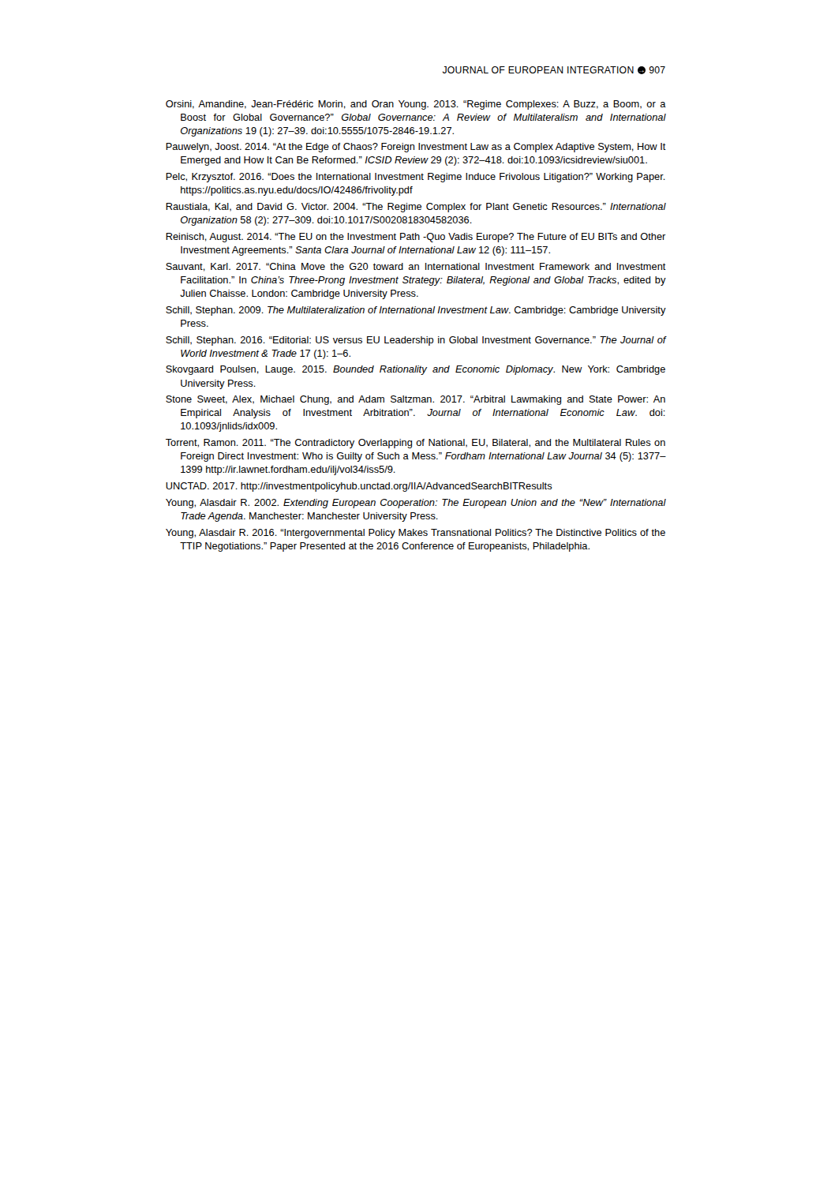Journal of European Integration→907
Orsini, Amandine, Jean-Frédéric Morin, and Oran Young. 2013. “Regime Complexes: A Buzz, a Boom, or a Boost for Global Governance?” Global Governance: A Review of Multilateralism and International Organizations 19 (1): 27–39. doi:10.5555/1075-2846-19.1.27.
Pauwelyn, Joost. 2014. “At the Edge of Chaos? Foreign Investment Law as a Complex Adaptive System, How It Emerged and How It Can Be Reformed.” ICSID Review 29 (2): 372–418. doi:10.1093/icsidreview/siu001.
Pelc, Krzysztof. 2016. “Does the International Investment Regime Induce Frivolous Litigation?” Working Paper. https://politics.as.nyu.edu/docs/IO/42486/frivolity.pdf
Raustiala, Kal, and David G. Victor. 2004. “The Regime Complex for Plant Genetic Resources.” International Organization 58 (2): 277–309. doi:10.1017/S0020818304582036.
Reinisch, August. 2014. “The EU on the Investment Path -Quo Vadis Europe? The Future of EU BITs and Other Investment Agreements.” Santa Clara Journal of International Law 12 (6): 111–157.
Sauvant, Karl. 2017. “China Move the G20 toward an International Investment Framework and Investment Facilitation.” In China’s Three-Prong Investment Strategy: Bilateral, Regional and Global Tracks, edited by Julien Chaisse. London: Cambridge University Press.
Schill, Stephan. 2009. The Multilateralization of International Investment Law. Cambridge: Cambridge University Press.
Schill, Stephan. 2016. “Editorial: US versus EU Leadership in Global Investment Governance.” The Journal of World Investment & Trade 17 (1): 1–6.
Skovgaard Poulsen, Lauge. 2015. Bounded Rationality and Economic Diplomacy. New York: Cambridge University Press.
Stone Sweet, Alex, Michael Chung, and Adam Saltzman. 2017. “Arbitral Lawmaking and State Power: An Empirical Analysis of Investment Arbitration”. Journal of International Economic Law. doi: 10.1093/jnlids/idx009.
Torrent, Ramon. 2011. “The Contradictory Overlapping of National, EU, Bilateral, and the Multilateral Rules on Foreign Direct Investment: Who is Guilty of Such a Mess.” Fordham International Law Journal 34 (5): 1377–1399 http://ir.lawnet.fordham.edu/ilj/vol34/iss5/9.
UNCTAD. 2017. http://investmentpolicyhub.unctad.org/IIA/AdvancedSearchBITResults
Young, Alasdair R. 2002. Extending European Cooperation: The European Union and the “New” International Trade Agenda. Manchester: Manchester University Press.
Young, Alasdair R. 2016. “Intergovernmental Policy Makes Transnational Politics? The Distinctive Politics of the TTIP Negotiations.” Paper Presented at the 2016 Conference of Europeanists, Philadelphia.